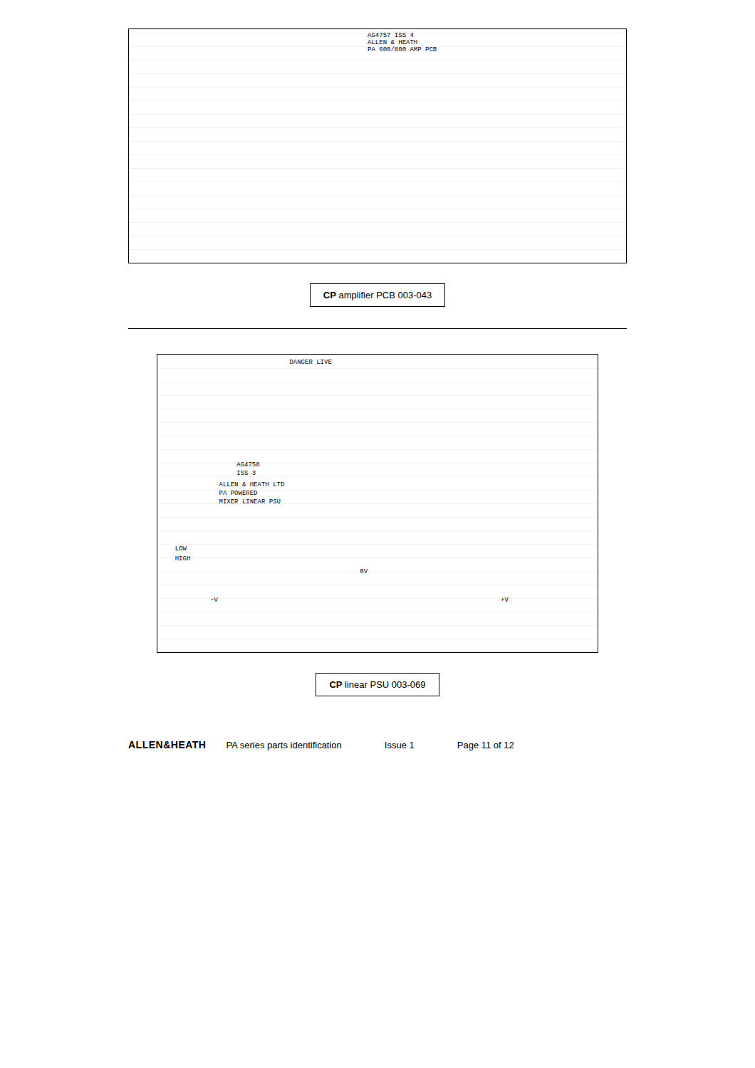AG4757 ISS 4 ALLEN & HEATH PA 600/800 AMP PCB
CP amplifier PCB 003-043
DANGER LIVE AG4758 ISS 3 ALLEN & HEATH LTD PA POWERED MIXER LINEAR PSU 0V −V +V LOW HIGH
CP linear PSU 003-069
ALLEN&HEATH PA series parts identification Issue 1 Page 11 of 12